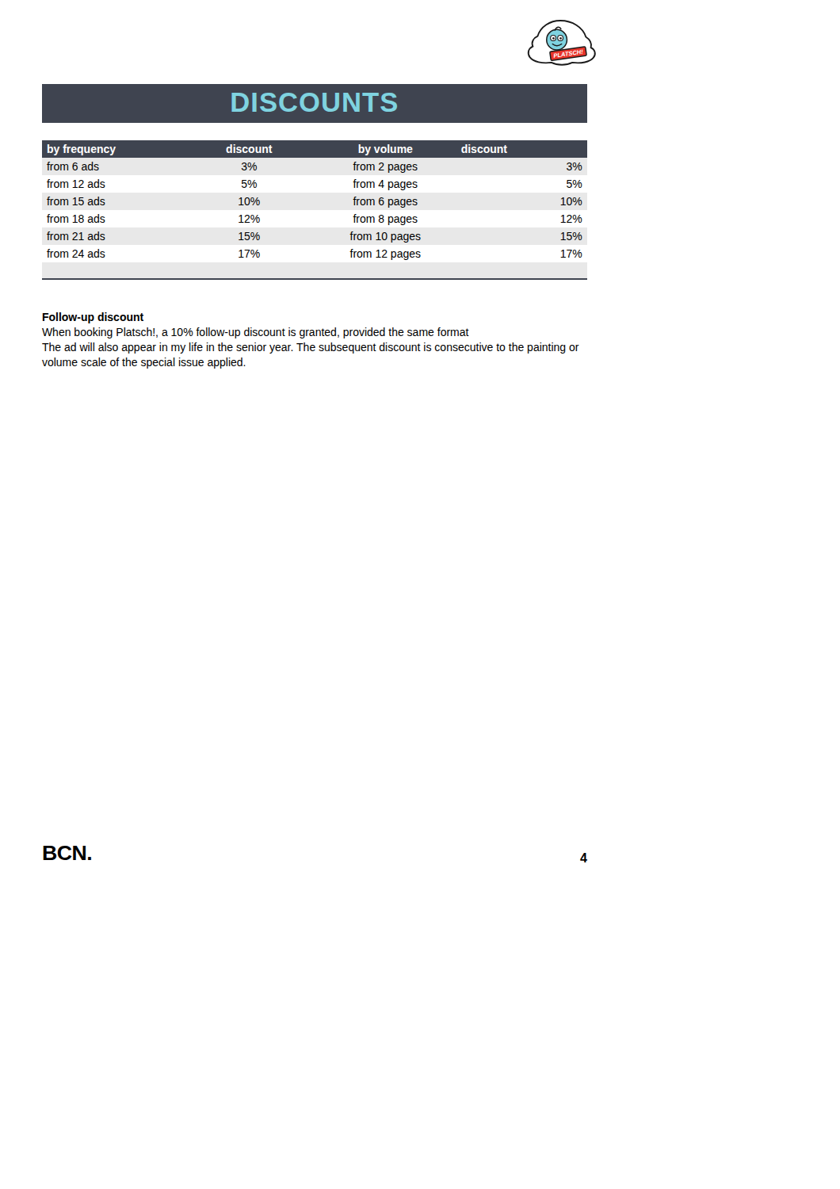PLATSCH!
DISCOUNTS
| by frequency | discount | by volume | discount |
| --- | --- | --- | --- |
| from 6 ads | 3% | from 2 pages | 3% |
| from 12 ads | 5% | from 4 pages | 5% |
| from 15 ads | 10% | from 6 pages | 10% |
| from 18 ads | 12% | from 8 pages | 12% |
| from 21 ads | 15% | from 10 pages | 15% |
| from 24 ads | 17% | from 12 pages | 17% |
Follow-up discount
When booking Platsch!, a 10% follow-up discount is granted, provided the same format
The ad will also appear in my life in the senior year. The subsequent discount is consecutive to the painting or volume scale of the special issue applied.
BCN.
4